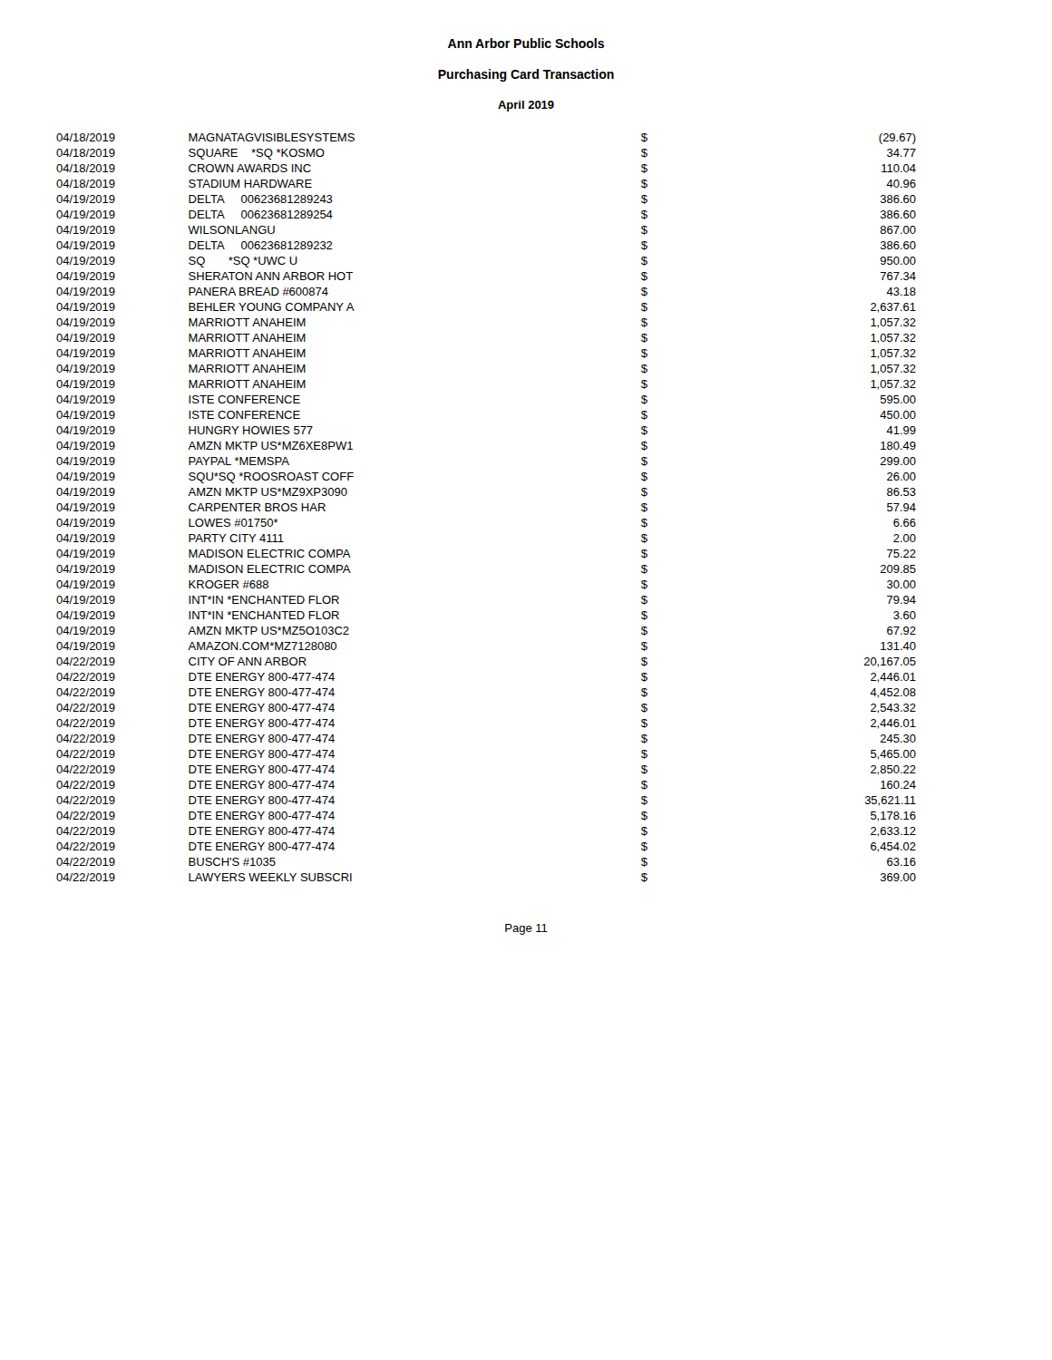Ann Arbor Public Schools
Purchasing Card Transaction
April 2019
| 04/18/2019 | MAGNATAGVISIBLESYSTEMS | $ | (29.67) |
| 04/18/2019 | SQUARE *SQ *KOSMO | $ | 34.77 |
| 04/18/2019 | CROWN AWARDS INC | $ | 110.04 |
| 04/18/2019 | STADIUM HARDWARE | $ | 40.96 |
| 04/19/2019 | DELTA 00623681289243 | $ | 386.60 |
| 04/19/2019 | DELTA 00623681289254 | $ | 386.60 |
| 04/19/2019 | WILSONLANGU | $ | 867.00 |
| 04/19/2019 | DELTA 00623681289232 | $ | 386.60 |
| 04/19/2019 | SQ *SQ *UWC U | $ | 950.00 |
| 04/19/2019 | SHERATON ANN ARBOR HOT | $ | 767.34 |
| 04/19/2019 | PANERA BREAD #600874 | $ | 43.18 |
| 04/19/2019 | BEHLER YOUNG COMPANY A | $ | 2,637.61 |
| 04/19/2019 | MARRIOTT ANAHEIM | $ | 1,057.32 |
| 04/19/2019 | MARRIOTT ANAHEIM | $ | 1,057.32 |
| 04/19/2019 | MARRIOTT ANAHEIM | $ | 1,057.32 |
| 04/19/2019 | MARRIOTT ANAHEIM | $ | 1,057.32 |
| 04/19/2019 | MARRIOTT ANAHEIM | $ | 1,057.32 |
| 04/19/2019 | ISTE CONFERENCE | $ | 595.00 |
| 04/19/2019 | ISTE CONFERENCE | $ | 450.00 |
| 04/19/2019 | HUNGRY HOWIES 577 | $ | 41.99 |
| 04/19/2019 | AMZN MKTP US*MZ6XE8PW1 | $ | 180.49 |
| 04/19/2019 | PAYPAL *MEMSPA | $ | 299.00 |
| 04/19/2019 | SQU*SQ *ROOSROAST COFF | $ | 26.00 |
| 04/19/2019 | AMZN MKTP US*MZ9XP3090 | $ | 86.53 |
| 04/19/2019 | CARPENTER BROS HAR | $ | 57.94 |
| 04/19/2019 | LOWES #01750* | $ | 6.66 |
| 04/19/2019 | PARTY CITY 4111 | $ | 2.00 |
| 04/19/2019 | MADISON ELECTRIC COMPA | $ | 75.22 |
| 04/19/2019 | MADISON ELECTRIC COMPA | $ | 209.85 |
| 04/19/2019 | KROGER #688 | $ | 30.00 |
| 04/19/2019 | INT*IN *ENCHANTED FLOR | $ | 79.94 |
| 04/19/2019 | INT*IN *ENCHANTED FLOR | $ | 3.60 |
| 04/19/2019 | AMZN MKTP US*MZ5O103C2 | $ | 67.92 |
| 04/19/2019 | AMAZON.COM*MZ7128080 | $ | 131.40 |
| 04/22/2019 | CITY OF ANN ARBOR | $ | 20,167.05 |
| 04/22/2019 | DTE ENERGY 800-477-474 | $ | 2,446.01 |
| 04/22/2019 | DTE ENERGY 800-477-474 | $ | 4,452.08 |
| 04/22/2019 | DTE ENERGY 800-477-474 | $ | 2,543.32 |
| 04/22/2019 | DTE ENERGY 800-477-474 | $ | 2,446.01 |
| 04/22/2019 | DTE ENERGY 800-477-474 | $ | 245.30 |
| 04/22/2019 | DTE ENERGY 800-477-474 | $ | 5,465.00 |
| 04/22/2019 | DTE ENERGY 800-477-474 | $ | 2,850.22 |
| 04/22/2019 | DTE ENERGY 800-477-474 | $ | 160.24 |
| 04/22/2019 | DTE ENERGY 800-477-474 | $ | 35,621.11 |
| 04/22/2019 | DTE ENERGY 800-477-474 | $ | 5,178.16 |
| 04/22/2019 | DTE ENERGY 800-477-474 | $ | 2,633.12 |
| 04/22/2019 | DTE ENERGY 800-477-474 | $ | 6,454.02 |
| 04/22/2019 | BUSCH'S #1035 | $ | 63.16 |
| 04/22/2019 | LAWYERS WEEKLY SUBSCRI | $ | 369.00 |
Page 11